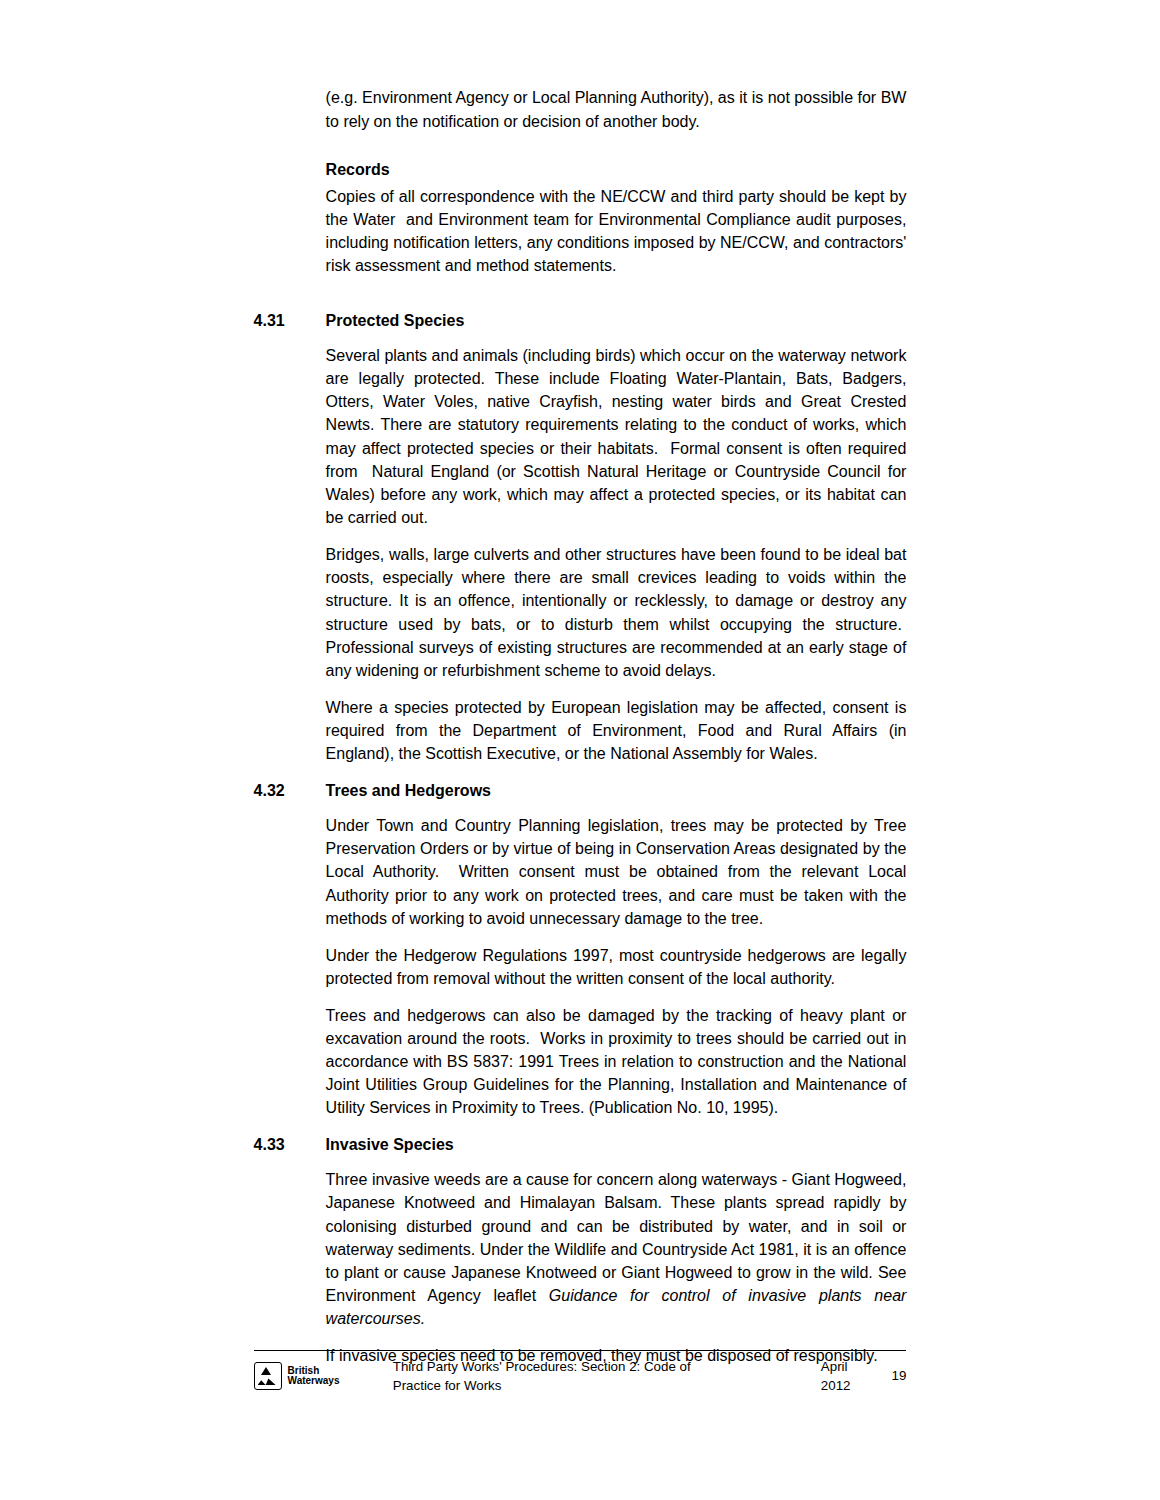(e.g. Environment Agency or Local Planning Authority), as it is not possible for BW to rely on the notification or decision of another body.
Records
Copies of all correspondence with the NE/CCW and third party should be kept by the Water and Environment team for Environmental Compliance audit purposes, including notification letters, any conditions imposed by NE/CCW, and contractors' risk assessment and method statements.
4.31 Protected Species
Several plants and animals (including birds) which occur on the waterway network are legally protected. These include Floating Water-Plantain, Bats, Badgers, Otters, Water Voles, native Crayfish, nesting water birds and Great Crested Newts. There are statutory requirements relating to the conduct of works, which may affect protected species or their habitats. Formal consent is often required from Natural England (or Scottish Natural Heritage or Countryside Council for Wales) before any work, which may affect a protected species, or its habitat can be carried out.
Bridges, walls, large culverts and other structures have been found to be ideal bat roosts, especially where there are small crevices leading to voids within the structure. It is an offence, intentionally or recklessly, to damage or destroy any structure used by bats, or to disturb them whilst occupying the structure. Professional surveys of existing structures are recommended at an early stage of any widening or refurbishment scheme to avoid delays.
Where a species protected by European legislation may be affected, consent is required from the Department of Environment, Food and Rural Affairs (in England), the Scottish Executive, or the National Assembly for Wales.
4.32 Trees and Hedgerows
Under Town and Country Planning legislation, trees may be protected by Tree Preservation Orders or by virtue of being in Conservation Areas designated by the Local Authority. Written consent must be obtained from the relevant Local Authority prior to any work on protected trees, and care must be taken with the methods of working to avoid unnecessary damage to the tree.
Under the Hedgerow Regulations 1997, most countryside hedgerows are legally protected from removal without the written consent of the local authority.
Trees and hedgerows can also be damaged by the tracking of heavy plant or excavation around the roots. Works in proximity to trees should be carried out in accordance with BS 5837: 1991 Trees in relation to construction and the National Joint Utilities Group Guidelines for the Planning, Installation and Maintenance of Utility Services in Proximity to Trees. (Publication No. 10, 1995).
4.33 Invasive Species
Three invasive weeds are a cause for concern along waterways - Giant Hogweed, Japanese Knotweed and Himalayan Balsam. These plants spread rapidly by colonising disturbed ground and can be distributed by water, and in soil or waterway sediments. Under the Wildlife and Countryside Act 1981, it is an offence to plant or cause Japanese Knotweed or Giant Hogweed to grow in the wild. See Environment Agency leaflet Guidance for control of invasive plants near watercourses.
If invasive species need to be removed, they must be disposed of responsibly.
British
Waterways
Third Party Works' Procedures: Section 2: Code of Practice for Works April 2012
19